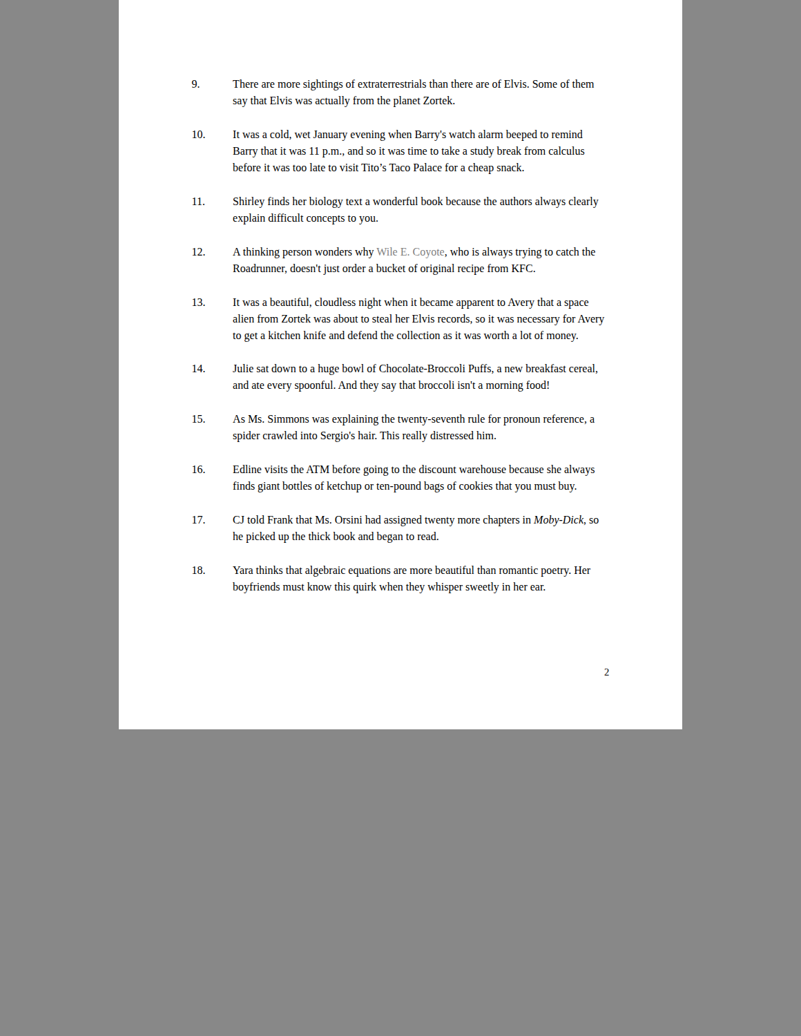There are more sightings of extraterrestrials than there are of Elvis. Some of them say that Elvis was actually from the planet Zortek.
It was a cold, wet January evening when Barry's watch alarm beeped to remind Barry that it was 11 p.m., and so it was time to take a study break from calculus before it was too late to visit Tito’s Taco Palace for a cheap snack.
Shirley finds her biology text a wonderful book because the authors always clearly explain difficult concepts to you.
A thinking person wonders why Wile E. Coyote, who is always trying to catch the Roadrunner, doesn't just order a bucket of original recipe from KFC.
It was a beautiful, cloudless night when it became apparent to Avery that a space alien from Zortek was about to steal her Elvis records, so it was necessary for Avery to get a kitchen knife and defend the collection as it was worth a lot of money.
Julie sat down to a huge bowl of Chocolate-Broccoli Puffs, a new breakfast cereal, and ate every spoonful. And they say that broccoli isn't a morning food!
As Ms. Simmons was explaining the twenty-seventh rule for pronoun reference, a spider crawled into Sergio's hair. This really distressed him.
Edline visits the ATM before going to the discount warehouse because she always finds giant bottles of ketchup or ten-pound bags of cookies that you must buy.
CJ told Frank that Ms. Orsini had assigned twenty more chapters in Moby-Dick, so he picked up the thick book and began to read.
Yara thinks that algebraic equations are more beautiful than romantic poetry. Her boyfriends must know this quirk when they whisper sweetly in her ear.
2